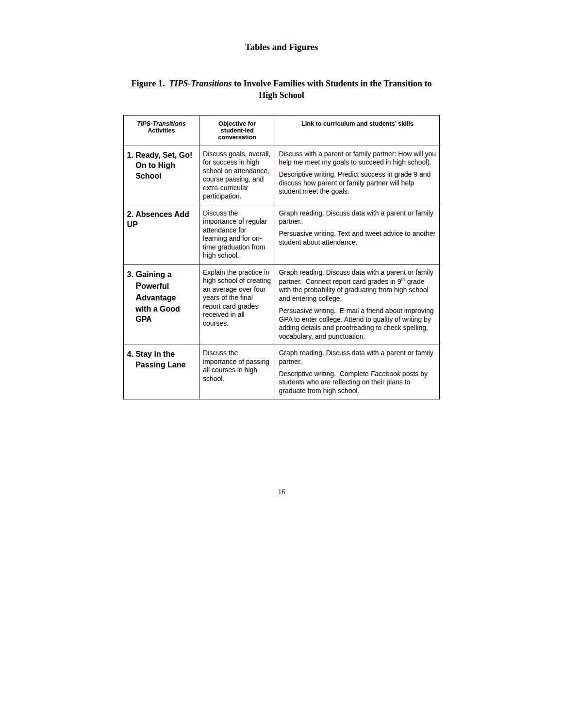Tables and Figures
Figure 1. TIPS-Transitions to Involve Families with Students in the Transition to High School
| TIPS-Transitions Activities | Objective for student-led conversation | Link to curriculum and students’ skills |
| --- | --- | --- |
| 1. Ready, Set, Go! On to High School | Discuss goals, overall, for success in high school on attendance, course passing, and extra-curricular participation. | Discuss with a parent or family partner: How will you help me meet my goals to succeed in high school). Descriptive writing. Predict success in grade 9 and discuss how parent or family partner will help student meet the goals. |
| 2. Absences Add UP | Discuss the importance of regular attendance for learning and for on-time graduation from high school. | Graph reading. Discuss data with a parent or family partner. Persuasive writing. Text and tweet advice to another student about attendance. |
| 3. G aining a P owerful A dvantage with a Good GPA | Explain the practice in high school of creating an average over four years of the final report card grades received in all courses. | Graph reading. Discuss data with a parent or family partner. Connect report card grades in 9 th grade with the probability of graduating from high school and entering college. Persuasive writing. E-mail a friend about improving GPA to enter college. Attend to quality of writing by adding details and proofreading to check spelling, vocabulary, and punctuation. |
| 4. Stay in the Passing Lane | Discuss the importance of passing all courses in high school. | Graph reading. Discuss data with a parent or family partner. Descriptive writing. Complete Facebook posts by students who are reflecting on their plans to graduate from high school. |
16